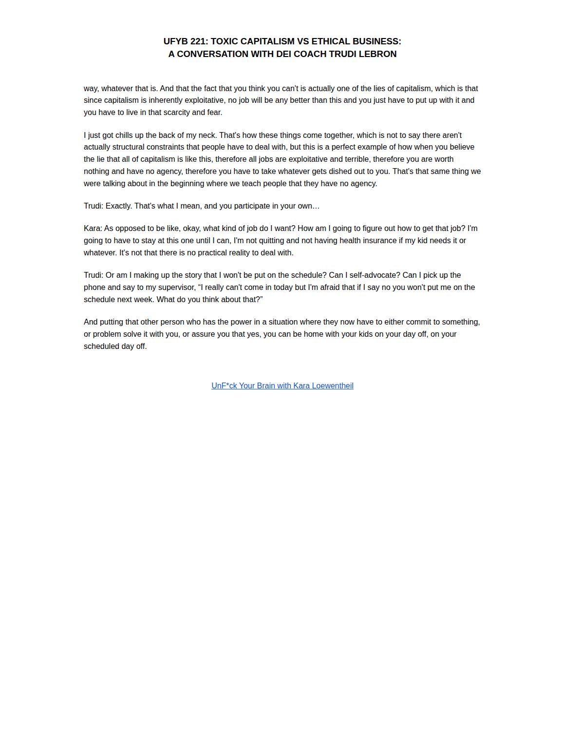UFYB 221: Toxic Capitalism vs Ethical Business:
A Conversation with DEI Coach Trudi Lebron
way, whatever that is. And that the fact that you think you can't is actually one of the lies of capitalism, which is that since capitalism is inherently exploitative, no job will be any better than this and you just have to put up with it and you have to live in that scarcity and fear.
I just got chills up the back of my neck. That's how these things come together, which is not to say there aren't actually structural constraints that people have to deal with, but this is a perfect example of how when you believe the lie that all of capitalism is like this, therefore all jobs are exploitative and terrible, therefore you are worth nothing and have no agency, therefore you have to take whatever gets dished out to you. That's that same thing we were talking about in the beginning where we teach people that they have no agency.
Trudi: Exactly. That's what I mean, and you participate in your own…
Kara: As opposed to be like, okay, what kind of job do I want? How am I going to figure out how to get that job? I'm going to have to stay at this one until I can, I'm not quitting and not having health insurance if my kid needs it or whatever. It's not that there is no practical reality to deal with.
Trudi: Or am I making up the story that I won't be put on the schedule? Can I self-advocate? Can I pick up the phone and say to my supervisor, “I really can't come in today but I'm afraid that if I say no you won't put me on the schedule next week. What do you think about that?”
And putting that other person who has the power in a situation where they now have to either commit to something, or problem solve it with you, or assure you that yes, you can be home with your kids on your day off, on your scheduled day off.
UnF*ck Your Brain with Kara Loewentheil